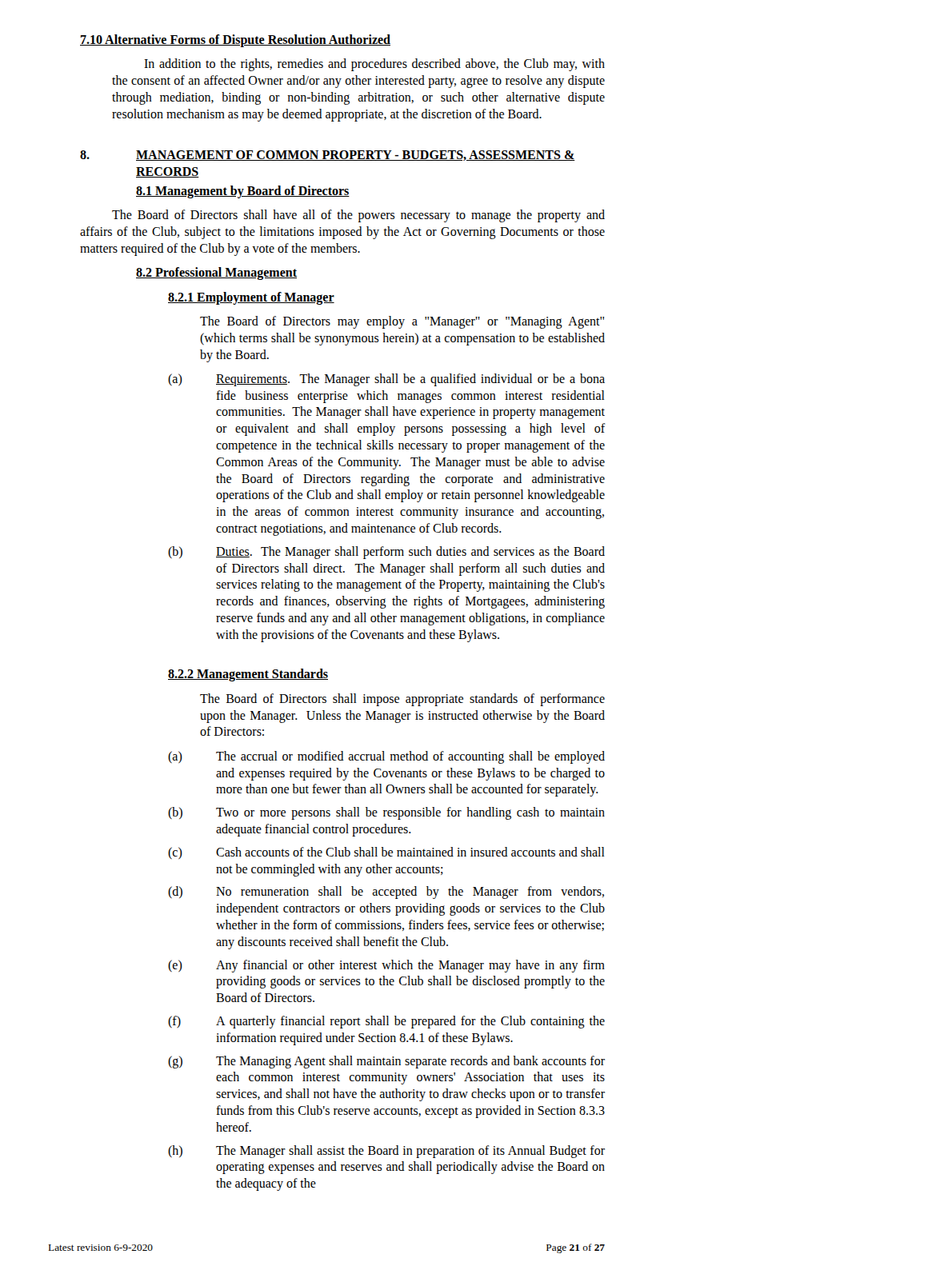7.10 Alternative Forms of Dispute Resolution Authorized
In addition to the rights, remedies and procedures described above, the Club may, with the consent of an affected Owner and/or any other interested party, agree to resolve any dispute through mediation, binding or non-binding arbitration, or such other alternative dispute resolution mechanism as may be deemed appropriate, at the discretion of the Board.
8.
MANAGEMENT OF COMMON PROPERTY - BUDGETS, ASSESSMENTS & RECORDS
8.1 Management by Board of Directors
The Board of Directors shall have all of the powers necessary to manage the property and affairs of the Club, subject to the limitations imposed by the Act or Governing Documents or those matters required of the Club by a vote of the members.
8.2 Professional Management
8.2.1 Employment of Manager
The Board of Directors may employ a "Manager" or "Managing Agent" (which terms shall be synonymous herein) at a compensation to be established by the Board.
(a)
Requirements. The Manager shall be a qualified individual or be a bona fide business enterprise which manages common interest residential communities. The Manager shall have experience in property management or equivalent and shall employ persons possessing a high level of competence in the technical skills necessary to proper management of the Common Areas of the Community. The Manager must be able to advise the Board of Directors regarding the corporate and administrative operations of the Club and shall employ or retain personnel knowledgeable in the areas of common interest community insurance and accounting, contract negotiations, and maintenance of Club records.
(b)
Duties. The Manager shall perform such duties and services as the Board of Directors shall direct. The Manager shall perform all such duties and services relating to the management of the Property, maintaining the Club's records and finances, observing the rights of Mortgagees, administering reserve funds and any and all other management obligations, in compliance with the provisions of the Covenants and these Bylaws.
8.2.2 Management Standards
The Board of Directors shall impose appropriate standards of performance upon the Manager. Unless the Manager is instructed otherwise by the Board of Directors:
(a)
The accrual or modified accrual method of accounting shall be employed and expenses required by the Covenants or these Bylaws to be charged to more than one but fewer than all Owners shall be accounted for separately.
(b)
Two or more persons shall be responsible for handling cash to maintain adequate financial control procedures.
(c)
Cash accounts of the Club shall be maintained in insured accounts and shall not be commingled with any other accounts;
(d)
No remuneration shall be accepted by the Manager from vendors, independent contractors or others providing goods or services to the Club whether in the form of commissions, finders fees, service fees or otherwise; any discounts received shall benefit the Club.
(e)
Any financial or other interest which the Manager may have in any firm providing goods or services to the Club shall be disclosed promptly to the Board of Directors.
(f)
A quarterly financial report shall be prepared for the Club containing the information required under Section 8.4.1 of these Bylaws.
(g)
The Managing Agent shall maintain separate records and bank accounts for each common interest community owners' Association that uses its services, and shall not have the authority to draw checks upon or to transfer funds from this Club's reserve accounts, except as provided in Section 8.3.3 hereof.
(h)
The Manager shall assist the Board in preparation of its Annual Budget for operating expenses and reserves and shall periodically advise the Board on the adequacy of the
Latest revision 6-9-2020
Page 21 of 27